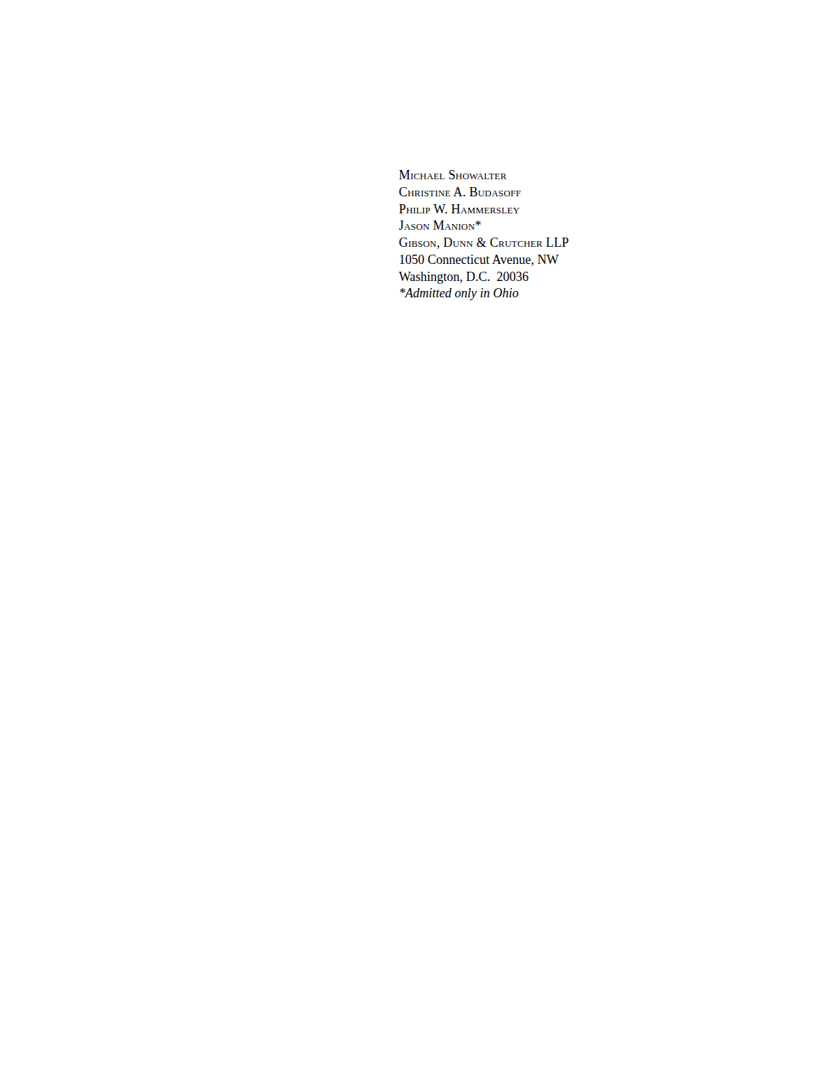Michael Showalter
Christine A. Budasoff
Philip W. Hammersley
Jason Manion*
Gibson, Dunn & Crutcher LLP
1050 Connecticut Avenue, NW
Washington, D.C. 20036
*Admitted only in Ohio